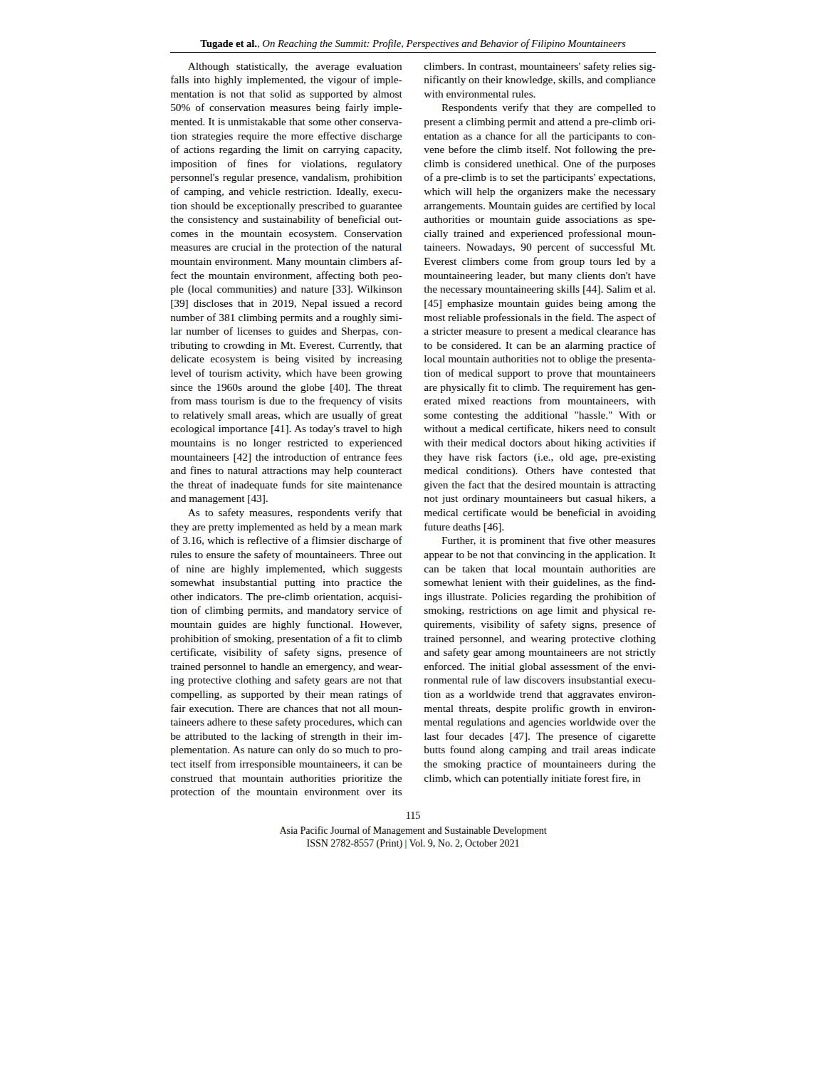Tugade et al., On Reaching the Summit: Profile, Perspectives and Behavior of Filipino Mountaineers
Although statistically, the average evaluation falls into highly implemented, the vigour of implementation is not that solid as supported by almost 50% of conservation measures being fairly implemented. It is unmistakable that some other conservation strategies require the more effective discharge of actions regarding the limit on carrying capacity, imposition of fines for violations, regulatory personnel's regular presence, vandalism, prohibition of camping, and vehicle restriction. Ideally, execution should be exceptionally prescribed to guarantee the consistency and sustainability of beneficial outcomes in the mountain ecosystem. Conservation measures are crucial in the protection of the natural mountain environment. Many mountain climbers affect the mountain environment, affecting both people (local communities) and nature [33]. Wilkinson [39] discloses that in 2019, Nepal issued a record number of 381 climbing permits and a roughly similar number of licenses to guides and Sherpas, contributing to crowding in Mt. Everest. Currently, that delicate ecosystem is being visited by increasing level of tourism activity, which have been growing since the 1960s around the globe [40]. The threat from mass tourism is due to the frequency of visits to relatively small areas, which are usually of great ecological importance [41]. As today's travel to high mountains is no longer restricted to experienced mountaineers [42] the introduction of entrance fees and fines to natural attractions may help counteract the threat of inadequate funds for site maintenance and management [43].
As to safety measures, respondents verify that they are pretty implemented as held by a mean mark of 3.16, which is reflective of a flimsier discharge of rules to ensure the safety of mountaineers. Three out of nine are highly implemented, which suggests somewhat insubstantial putting into practice the other indicators. The pre-climb orientation, acquisition of climbing permits, and mandatory service of mountain guides are highly functional. However, prohibition of smoking, presentation of a fit to climb certificate, visibility of safety signs, presence of trained personnel to handle an emergency, and wearing protective clothing and safety gears are not that compelling, as supported by their mean ratings of fair execution. There are chances that not all mountaineers adhere to these safety procedures, which can be attributed to the lacking of strength in their implementation. As nature can only do so much to protect itself from irresponsible mountaineers, it can be construed that mountain authorities prioritize the protection of the mountain environment over its climbers. In contrast, mountaineers' safety relies significantly on their knowledge, skills, and compliance with environmental rules.
Respondents verify that they are compelled to present a climbing permit and attend a pre-climb orientation as a chance for all the participants to convene before the climb itself. Not following the pre-climb is considered unethical. One of the purposes of a pre-climb is to set the participants' expectations, which will help the organizers make the necessary arrangements. Mountain guides are certified by local authorities or mountain guide associations as specially trained and experienced professional mountaineers. Nowadays, 90 percent of successful Mt. Everest climbers come from group tours led by a mountaineering leader, but many clients don't have the necessary mountaineering skills [44]. Salim et al. [45] emphasize mountain guides being among the most reliable professionals in the field. The aspect of a stricter measure to present a medical clearance has to be considered. It can be an alarming practice of local mountain authorities not to oblige the presentation of medical support to prove that mountaineers are physically fit to climb. The requirement has generated mixed reactions from mountaineers, with some contesting the additional "hassle." With or without a medical certificate, hikers need to consult with their medical doctors about hiking activities if they have risk factors (i.e., old age, pre-existing medical conditions). Others have contested that given the fact that the desired mountain is attracting not just ordinary mountaineers but casual hikers, a medical certificate would be beneficial in avoiding future deaths [46].
Further, it is prominent that five other measures appear to be not that convincing in the application. It can be taken that local mountain authorities are somewhat lenient with their guidelines, as the findings illustrate. Policies regarding the prohibition of smoking, restrictions on age limit and physical requirements, visibility of safety signs, presence of trained personnel, and wearing protective clothing and safety gear among mountaineers are not strictly enforced. The initial global assessment of the environmental rule of law discovers insubstantial execution as a worldwide trend that aggravates environmental threats, despite prolific growth in environmental regulations and agencies worldwide over the last four decades [47]. The presence of cigarette butts found along camping and trail areas indicate the smoking practice of mountaineers during the climb, which can potentially initiate forest fire, in
115 Asia Pacific Journal of Management and Sustainable Development ISSN 2782-8557 (Print) | Vol. 9, No. 2, October 2021